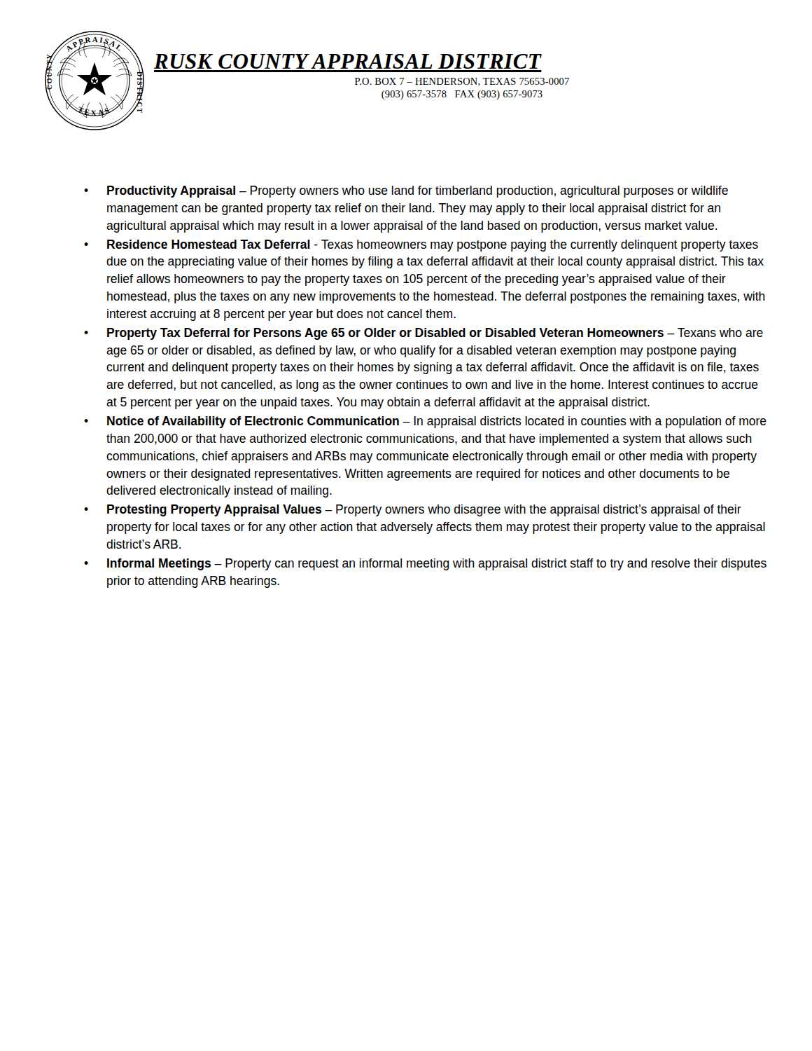APPRAISAL TEXAS COUNTY DISTRICT
RUSK COUNTY APPRAISAL DISTRICT
P.O. BOX 7 – HENDERSON, TEXAS 75653-0007
(903) 657-3578 FAX (903) 657-9073
Productivity Appraisal – Property owners who use land for timberland production, agricultural purposes or wildlife management can be granted property tax relief on their land. They may apply to their local appraisal district for an agricultural appraisal which may result in a lower appraisal of the land based on production, versus market value.
Residence Homestead Tax Deferral - Texas homeowners may postpone paying the currently delinquent property taxes due on the appreciating value of their homes by filing a tax deferral affidavit at their local county appraisal district. This tax relief allows homeowners to pay the property taxes on 105 percent of the preceding year’s appraised value of their homestead, plus the taxes on any new improvements to the homestead. The deferral postpones the remaining taxes, with interest accruing at 8 percent per year but does not cancel them.
Property Tax Deferral for Persons Age 65 or Older or Disabled or Disabled Veteran Homeowners – Texans who are age 65 or older or disabled, as defined by law, or who qualify for a disabled veteran exemption may postpone paying current and delinquent property taxes on their homes by signing a tax deferral affidavit. Once the affidavit is on file, taxes are deferred, but not cancelled, as long as the owner continues to own and live in the home. Interest continues to accrue at 5 percent per year on the unpaid taxes. You may obtain a deferral affidavit at the appraisal district.
Notice of Availability of Electronic Communication – In appraisal districts located in counties with a population of more than 200,000 or that have authorized electronic communications, and that have implemented a system that allows such communications, chief appraisers and ARBs may communicate electronically through email or other media with property owners or their designated representatives. Written agreements are required for notices and other documents to be delivered electronically instead of mailing.
Protesting Property Appraisal Values – Property owners who disagree with the appraisal district’s appraisal of their property for local taxes or for any other action that adversely affects them may protest their property value to the appraisal district’s ARB.
Informal Meetings – Property can request an informal meeting with appraisal district staff to try and resolve their disputes prior to attending ARB hearings.